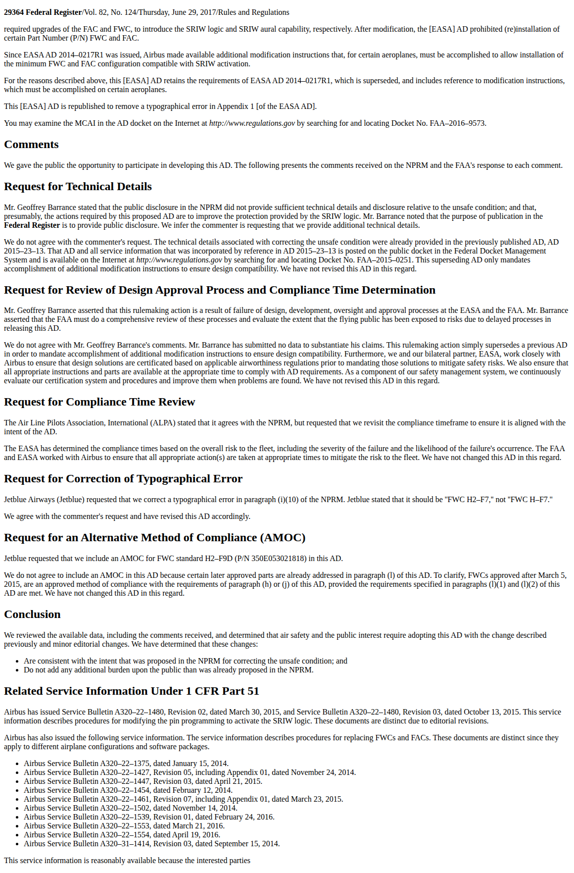29364 Federal Register/Vol. 82, No. 124/Thursday, June 29, 2017/Rules and Regulations
required upgrades of the FAC and FWC, to introduce the SRIW logic and SRIW aural capability, respectively. After modification, the [EASA] AD prohibited (re)installation of certain Part Number (P/N) FWC and FAC.
Since EASA AD 2014–0217R1 was issued, Airbus made available additional modification instructions that, for certain aeroplanes, must be accomplished to allow installation of the minimum FWC and FAC configuration compatible with SRIW activation.
For the reasons described above, this [EASA] AD retains the requirements of EASA AD 2014–0217R1, which is superseded, and includes reference to modification instructions, which must be accomplished on certain aeroplanes.
This [EASA] AD is republished to remove a typographical error in Appendix 1 [of the EASA AD].
You may examine the MCAI in the AD docket on the Internet at http://www.regulations.gov by searching for and locating Docket No. FAA–2016–9573.
Comments
We gave the public the opportunity to participate in developing this AD. The following presents the comments received on the NPRM and the FAA's response to each comment.
Request for Technical Details
Mr. Geoffrey Barrance stated that the public disclosure in the NPRM did not provide sufficient technical details and disclosure relative to the unsafe condition; and that, presumably, the actions required by this proposed AD are to improve the protection provided by the SRIW logic. Mr. Barrance noted that the purpose of publication in the Federal Register is to provide public disclosure. We infer the commenter is requesting that we provide additional technical details.
We do not agree with the commenter's request. The technical details associated with correcting the unsafe condition were already provided in the previously published AD, AD 2015–23–13. That AD and all service information that was incorporated by reference in AD 2015–23–13 is posted on the public docket in the Federal Docket Management System and is available on the Internet at http://www.regulations.gov by searching for and locating Docket No. FAA–2015–0251. This superseding AD only mandates accomplishment of additional modification instructions to ensure design compatibility. We have not revised this AD in this regard.
Request for Review of Design Approval Process and Compliance Time Determination
Mr. Geoffrey Barrance asserted that this rulemaking action is a result of failure of design, development, oversight and approval processes at the EASA and the FAA. Mr. Barrance asserted that the FAA must do a comprehensive review of these processes and evaluate the extent that the flying public has been exposed to risks due to delayed processes in releasing this AD.
We do not agree with Mr. Geoffrey Barrance's comments. Mr. Barrance has submitted no data to substantiate his claims. This rulemaking action simply supersedes a previous AD in order to mandate accomplishment of additional modification instructions to ensure design compatibility. Furthermore, we and our bilateral partner, EASA, work closely with Airbus to ensure that design solutions are certificated based on applicable airworthiness regulations prior to mandating those solutions to mitigate safety risks. We also ensure that all appropriate instructions and parts are available at the appropriate time to comply with AD requirements. As a component of our safety management system, we continuously evaluate our certification system and procedures and improve them when problems are found. We have not revised this AD in this regard.
Request for Compliance Time Review
The Air Line Pilots Association, International (ALPA) stated that it agrees with the NPRM, but requested that we revisit the compliance timeframe to ensure it is aligned with the intent of the AD.
The EASA has determined the compliance times based on the overall risk to the fleet, including the severity of the failure and the likelihood of the failure's occurrence. The FAA and EASA worked with Airbus to ensure that all appropriate action(s) are taken at appropriate times to mitigate the risk to the fleet. We have not changed this AD in this regard.
Request for Correction of Typographical Error
Jetblue Airways (Jetblue) requested that we correct a typographical error in paragraph (i)(10) of the NPRM. Jetblue stated that it should be ''FWC H2–F7,'' not ''FWC H–F7.''
We agree with the commenter's request and have revised this AD accordingly.
Request for an Alternative Method of Compliance (AMOC)
Jetblue requested that we include an AMOC for FWC standard H2–F9D (P/N 350E053021818) in this AD.
We do not agree to include an AMOC in this AD because certain later approved parts are already addressed in paragraph (l) of this AD. To clarify, FWCs approved after March 5, 2015, are an approved method of compliance with the requirements of paragraph (h) or (j) of this AD, provided the requirements specified in paragraphs (l)(1) and (l)(2) of this AD are met. We have not changed this AD in this regard.
Conclusion
We reviewed the available data, including the comments received, and determined that air safety and the public interest require adopting this AD with the change described previously and minor editorial changes. We have determined that these changes:
Are consistent with the intent that was proposed in the NPRM for correcting the unsafe condition; and
Do not add any additional burden upon the public than was already proposed in the NPRM.
Related Service Information Under 1 CFR Part 51
Airbus has issued Service Bulletin A320–22–1480, Revision 02, dated March 30, 2015, and Service Bulletin A320–22–1480, Revision 03, dated October 13, 2015. This service information describes procedures for modifying the pin programming to activate the SRIW logic. These documents are distinct due to editorial revisions.
Airbus has also issued the following service information. The service information describes procedures for replacing FWCs and FACs. These documents are distinct since they apply to different airplane configurations and software packages.
Airbus Service Bulletin A320–22–1375, dated January 15, 2014.
Airbus Service Bulletin A320–22–1427, Revision 05, including Appendix 01, dated November 24, 2014.
Airbus Service Bulletin A320–22–1447, Revision 03, dated April 21, 2015.
Airbus Service Bulletin A320–22–1454, dated February 12, 2014.
Airbus Service Bulletin A320–22–1461, Revision 07, including Appendix 01, dated March 23, 2015.
Airbus Service Bulletin A320–22–1502, dated November 14, 2014.
Airbus Service Bulletin A320–22–1539, Revision 01, dated February 24, 2016.
Airbus Service Bulletin A320–22–1553, dated March 21, 2016.
Airbus Service Bulletin A320–22–1554, dated April 19, 2016.
Airbus Service Bulletin A320–31–1414, Revision 03, dated September 15, 2014.
This service information is reasonably available because the interested parties